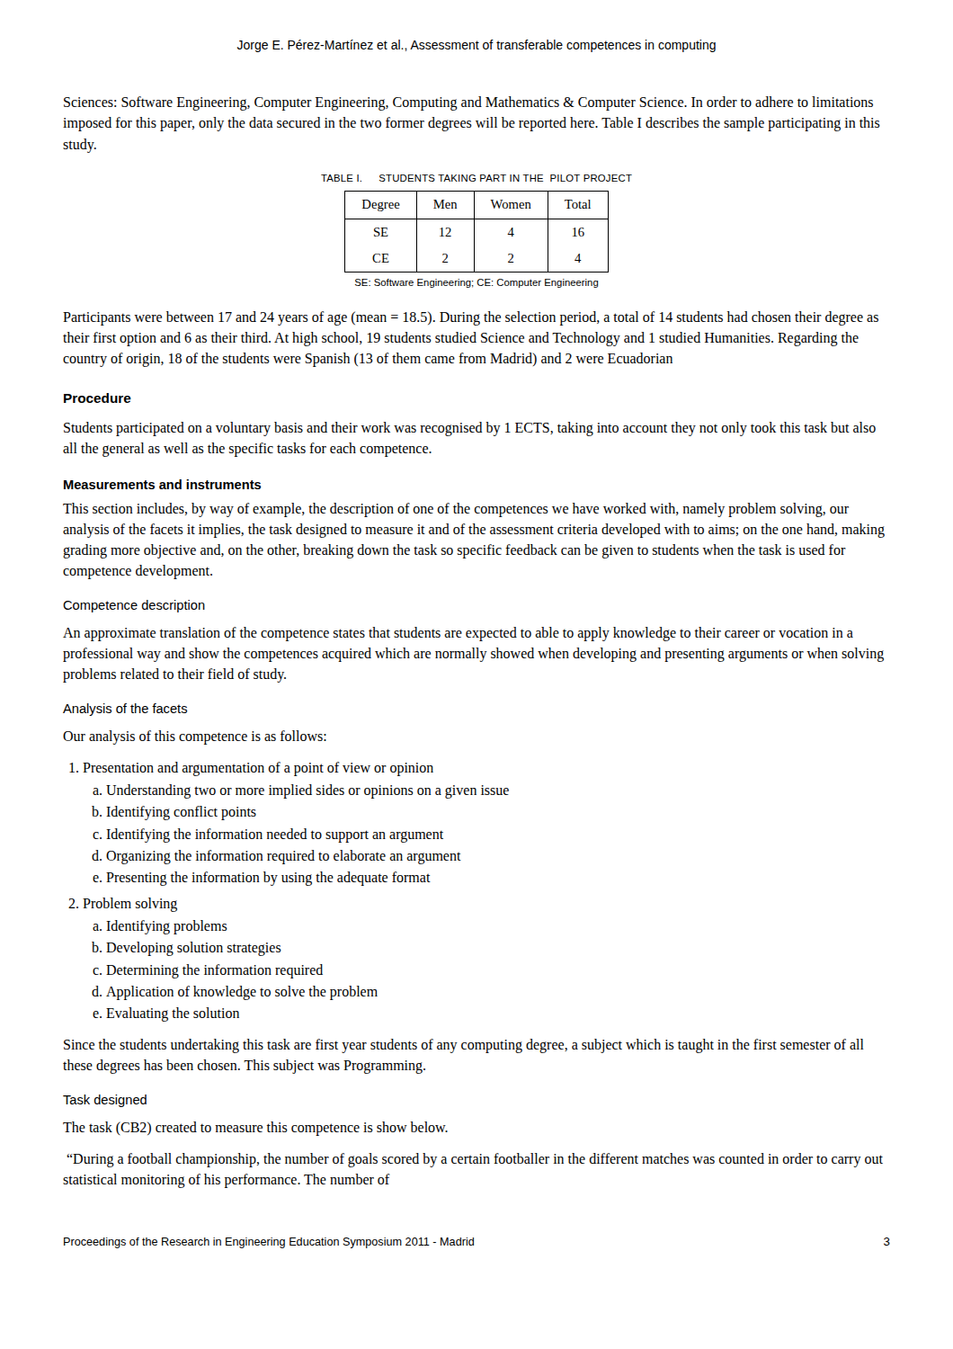Jorge E. Pérez-Martínez et al., Assessment of transferable competences in computing
Sciences: Software Engineering, Computer Engineering, Computing and Mathematics & Computer Science. In order to adhere to limitations imposed for this paper, only the data secured in the two former degrees will be reported here. Table I describes the sample participating in this study.
TABLE I. STUDENTS TAKING PART IN THE PILOT PROJECT
| Degree | Men | Women | Total |
| --- | --- | --- | --- |
| SE | 12 | 4 | 16 |
| CE | 2 | 2 | 4 |
SE: Software Engineering; CE: Computer Engineering
Participants were between 17 and 24 years of age (mean = 18.5). During the selection period, a total of 14 students had chosen their degree as their first option and 6 as their third. At high school, 19 students studied Science and Technology and 1 studied Humanities. Regarding the country of origin, 18 of the students were Spanish (13 of them came from Madrid) and 2 were Ecuadorian
Procedure
Students participated on a voluntary basis and their work was recognised by 1 ECTS, taking into account they not only took this task but also all the general as well as the specific tasks for each competence.
Measurements and instruments
This section includes, by way of example, the description of one of the competences we have worked with, namely problem solving, our analysis of the facets it implies, the task designed to measure it and of the assessment criteria developed with to aims; on the one hand, making grading more objective and, on the other, breaking down the task so specific feedback can be given to students when the task is used for competence development.
Competence description
An approximate translation of the competence states that students are expected to able to apply knowledge to their career or vocation in a professional way and show the competences acquired which are normally showed when developing and presenting arguments or when solving problems related to their field of study.
Analysis of the facets
Our analysis of this competence is as follows:
Presentation and argumentation of a point of view or opinion
Understanding two or more implied sides or opinions on a given issue
Identifying conflict points
Identifying the information needed to support an argument
Organizing the information required to elaborate an argument
Presenting the information by using the adequate format
Problem solving
Identifying problems
Developing solution strategies
Determining the information required
Application of knowledge to solve the problem
Evaluating the solution
Since the students undertaking this task are first year students of any computing degree, a subject which is taught in the first semester of all these degrees has been chosen. This subject was Programming.
Task designed
The task (CB2) created to measure this competence is show below.
“During a football championship, the number of goals scored by a certain footballer in the different matches was counted in order to carry out statistical monitoring of his performance. The number of
Proceedings of the Research in Engineering Education Symposium 2011 - Madrid 3